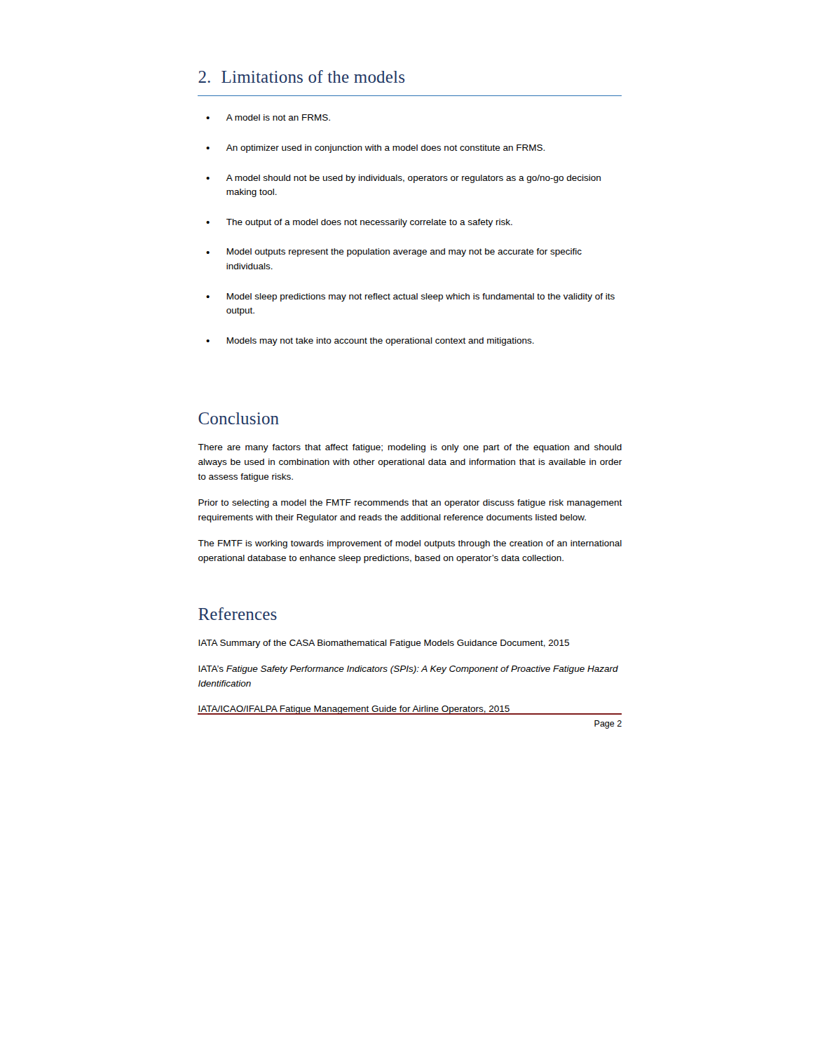2. Limitations of the models
A model is not an FRMS.
An optimizer used in conjunction with a model does not constitute an FRMS.
A model should not be used by individuals, operators or regulators as a go/no-go decision making tool.
The output of a model does not necessarily correlate to a safety risk.
Model outputs represent the population average and may not be accurate for specific individuals.
Model sleep predictions may not reflect actual sleep which is fundamental to the validity of its output.
Models may not take into account the operational context and mitigations.
Conclusion
There are many factors that affect fatigue; modeling is only one part of the equation and should always be used in combination with other operational data and information that is available in order to assess fatigue risks.
Prior to selecting a model the FMTF recommends that an operator discuss fatigue risk management requirements with their Regulator and reads the additional reference documents listed below.
The FMTF is working towards improvement of model outputs through the creation of an international operational database to enhance sleep predictions, based on operator’s data collection.
References
IATA Summary of the CASA Biomathematical Fatigue Models Guidance Document, 2015
IATA’s Fatigue Safety Performance Indicators (SPIs): A Key Component of Proactive Fatigue Hazard Identification
IATA/ICAO/IFALPA Fatigue Management Guide for Airline Operators, 2015
Page 2